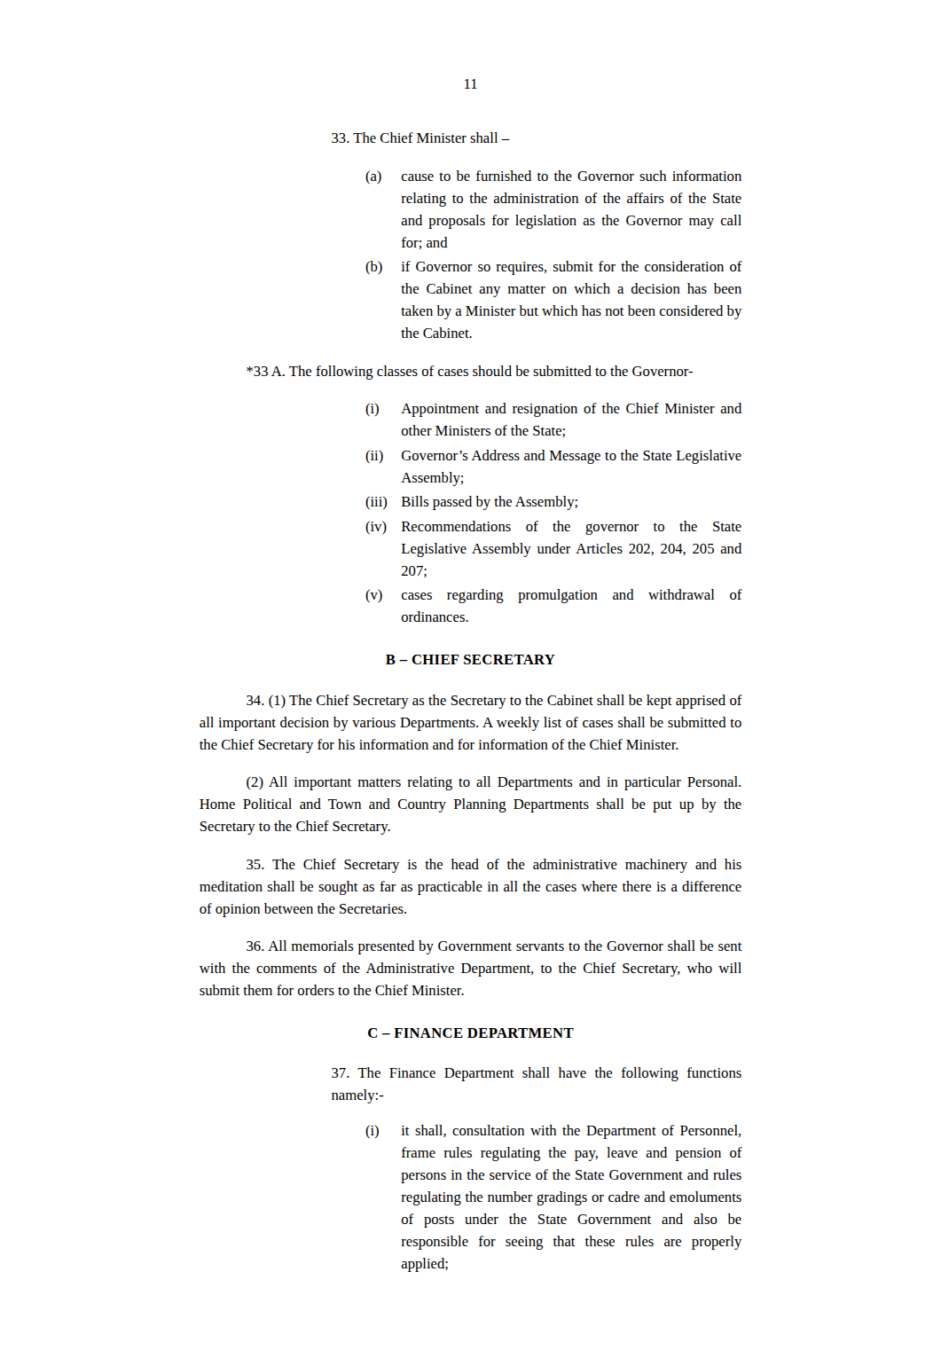11
33. The Chief Minister shall –
(a) cause to be furnished to the Governor such information relating to the administration of the affairs of the State and proposals for legislation as the Governor may call for; and
(b) if Governor so requires, submit for the consideration of the Cabinet any matter on which a decision has been taken by a Minister but which has not been considered by the Cabinet.
*33 A. The following classes of cases should be submitted to the Governor-
(i) Appointment and resignation of the Chief Minister and other Ministers of the State;
(ii) Governor’s Address and Message to the State Legislative Assembly;
(iii) Bills passed by the Assembly;
(iv) Recommendations of the governor to the State Legislative Assembly under Articles 202, 204, 205 and 207;
(v) cases regarding promulgation and withdrawal of ordinances.
B – CHIEF SECRETARY
34. (1) The Chief Secretary as the Secretary to the Cabinet shall be kept apprised of all important decision by various Departments. A weekly list of cases shall be submitted to the Chief Secretary for his information and for information of the Chief Minister.
(2) All important matters relating to all Departments and in particular Personal. Home Political and Town and Country Planning Departments shall be put up by the Secretary to the Chief Secretary.
35. The Chief Secretary is the head of the administrative machinery and his meditation shall be sought as far as practicable in all the cases where there is a difference of opinion between the Secretaries.
36. All memorials presented by Government servants to the Governor shall be sent with the comments of the Administrative Department, to the Chief Secretary, who will submit them for orders to the Chief Minister.
C – FINANCE DEPARTMENT
37. The Finance Department shall have the following functions namely:-
(i) it shall, consultation with the Department of Personnel, frame rules regulating the pay, leave and pension of persons in the service of the State Government and rules regulating the number gradings or cadre and emoluments of posts under the State Government and also be responsible for seeing that these rules are properly applied;